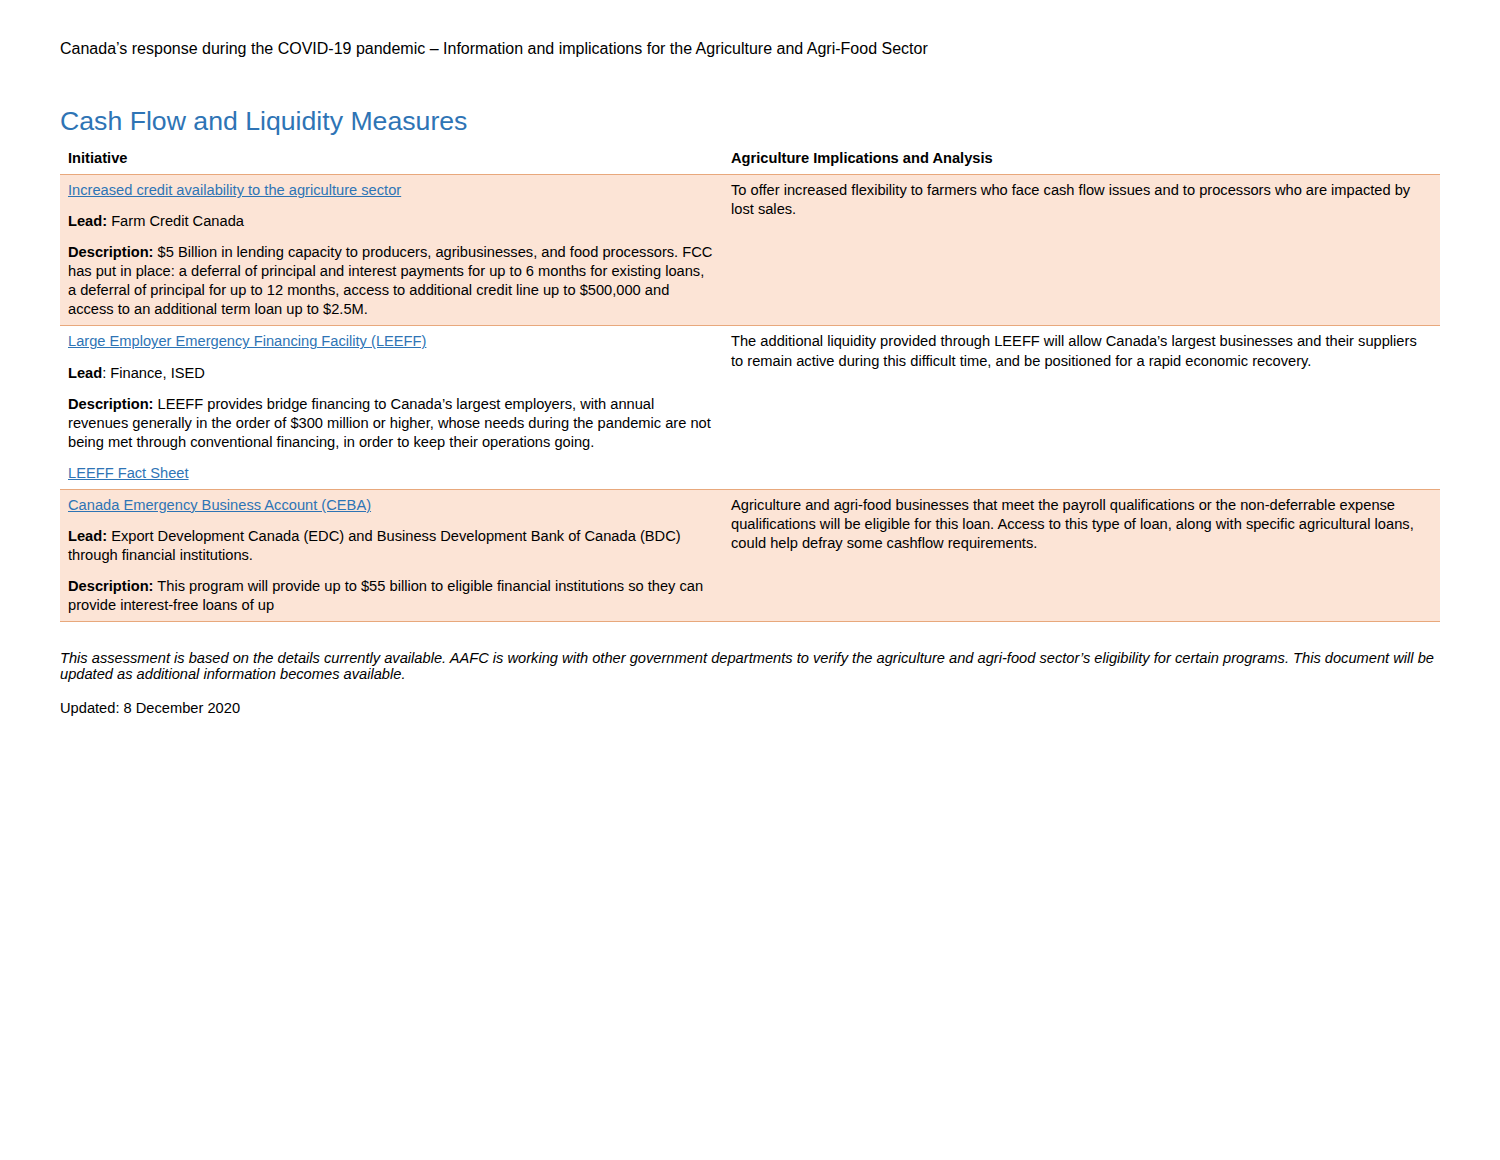Canada’s response during the COVID-19 pandemic – Information and implications for the Agriculture and Agri-Food Sector
Cash Flow and Liquidity Measures
| Initiative | Agriculture Implications and Analysis |
| --- | --- |
| Increased credit availability to the agriculture sector Lead: Farm Credit Canada Description: $5 Billion in lending capacity to producers, agribusinesses, and food processors. FCC has put in place: a deferral of principal and interest payments for up to 6 months for existing loans, a deferral of principal for up to 12 months, access to additional credit line up to $500,000 and access to an additional term loan up to $2.5M. | To offer increased flexibility to farmers who face cash flow issues and to processors who are impacted by lost sales. |
| Large Employer Emergency Financing Facility (LEEFF) Lead : Finance, ISED Description: LEEFF provides bridge financing to Canada’s largest employers, with annual revenues generally in the order of $300 million or higher, whose needs during the pandemic are not being met through conventional financing, in order to keep their operations going. LEEFF Fact Sheet | The additional liquidity provided through LEEFF will allow Canada’s largest businesses and their suppliers to remain active during this difficult time, and be positioned for a rapid economic recovery. |
| Canada Emergency Business Account (CEBA) Lead: Export Development Canada (EDC) and Business Development Bank of Canada (BDC) through financial institutions. Description: This program will provide up to $55 billion to eligible financial institutions so they can provide interest-free loans of up | Agriculture and agri-food businesses that meet the payroll qualifications or the non-deferrable expense qualifications will be eligible for this loan. Access to this type of loan, along with specific agricultural loans, could help defray some cashflow requirements. |
This assessment is based on the details currently available. AAFC is working with other government departments to verify the agriculture and agri-food sector’s eligibility for certain programs. This document will be updated as additional information becomes available.
Updated: 8 December 2020